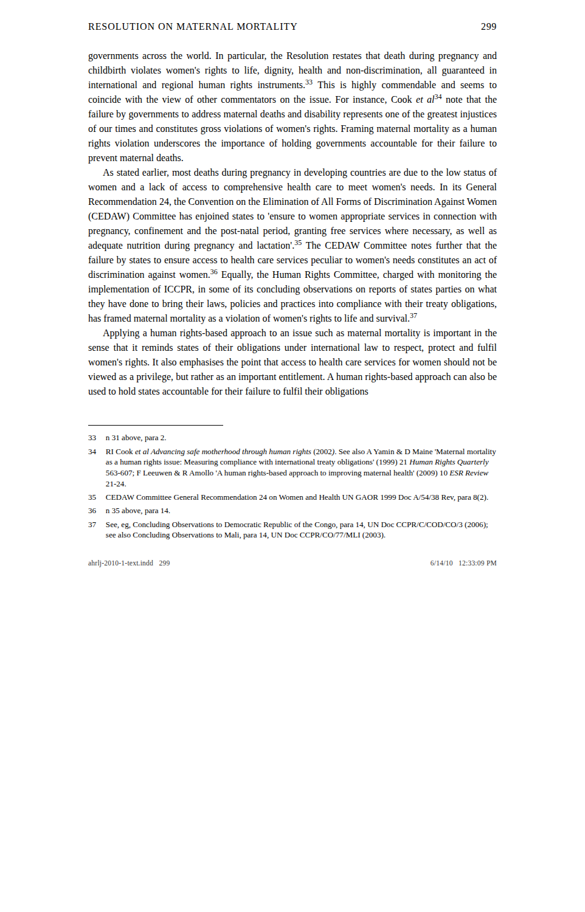Resolution on maternal mortality 299
governments across the world. In particular, the Resolution restates that death during pregnancy and childbirth violates women's rights to life, dignity, health and non-discrimination, all guaranteed in international and regional human rights instruments.33 This is highly commendable and seems to coincide with the view of other commentators on the issue. For instance, Cook et al34 note that the failure by governments to address maternal deaths and disability represents one of the greatest injustices of our times and constitutes gross violations of women's rights. Framing maternal mortality as a human rights violation underscores the importance of holding governments accountable for their failure to prevent maternal deaths.
As stated earlier, most deaths during pregnancy in developing countries are due to the low status of women and a lack of access to comprehensive health care to meet women's needs. In its General Recommendation 24, the Convention on the Elimination of All Forms of Discrimination Against Women (CEDAW) Committee has enjoined states to 'ensure to women appropriate services in connection with pregnancy, confinement and the post-natal period, granting free services where necessary, as well as adequate nutrition during pregnancy and lactation'.35 The CEDAW Committee notes further that the failure by states to ensure access to health care services peculiar to women's needs constitutes an act of discrimination against women.36 Equally, the Human Rights Committee, charged with monitoring the implementation of ICCPR, in some of its concluding observations on reports of states parties on what they have done to bring their laws, policies and practices into compliance with their treaty obligations, has framed maternal mortality as a violation of women's rights to life and survival.37
Applying a human rights-based approach to an issue such as maternal mortality is important in the sense that it reminds states of their obligations under international law to respect, protect and fulfil women's rights. It also emphasises the point that access to health care services for women should not be viewed as a privilege, but rather as an important entitlement. A human rights-based approach can also be used to hold states accountable for their failure to fulfil their obligations
33 n 31 above, para 2.
34 RI Cook et al Advancing safe motherhood through human rights (2002). See also A Yamin & D Maine 'Maternal mortality as a human rights issue: Measuring compliance with international treaty obligations' (1999) 21 Human Rights Quarterly 563-607; F Leeuwen & R Amollo 'A human rights-based approach to improving maternal health' (2009) 10 ESR Review 21-24.
35 CEDAW Committee General Recommendation 24 on Women and Health UN GAOR 1999 Doc A/54/38 Rev, para 8(2).
36 n 35 above, para 14.
37 See, eg, Concluding Observations to Democratic Republic of the Congo, para 14, UN Doc CCPR/C/COD/CO/3 (2006); see also Concluding Observations to Mali, para 14, UN Doc CCPR/CO/77/MLI (2003).
ahrlj-2010-1-text.indd 299 6/14/10 12:33:09 PM